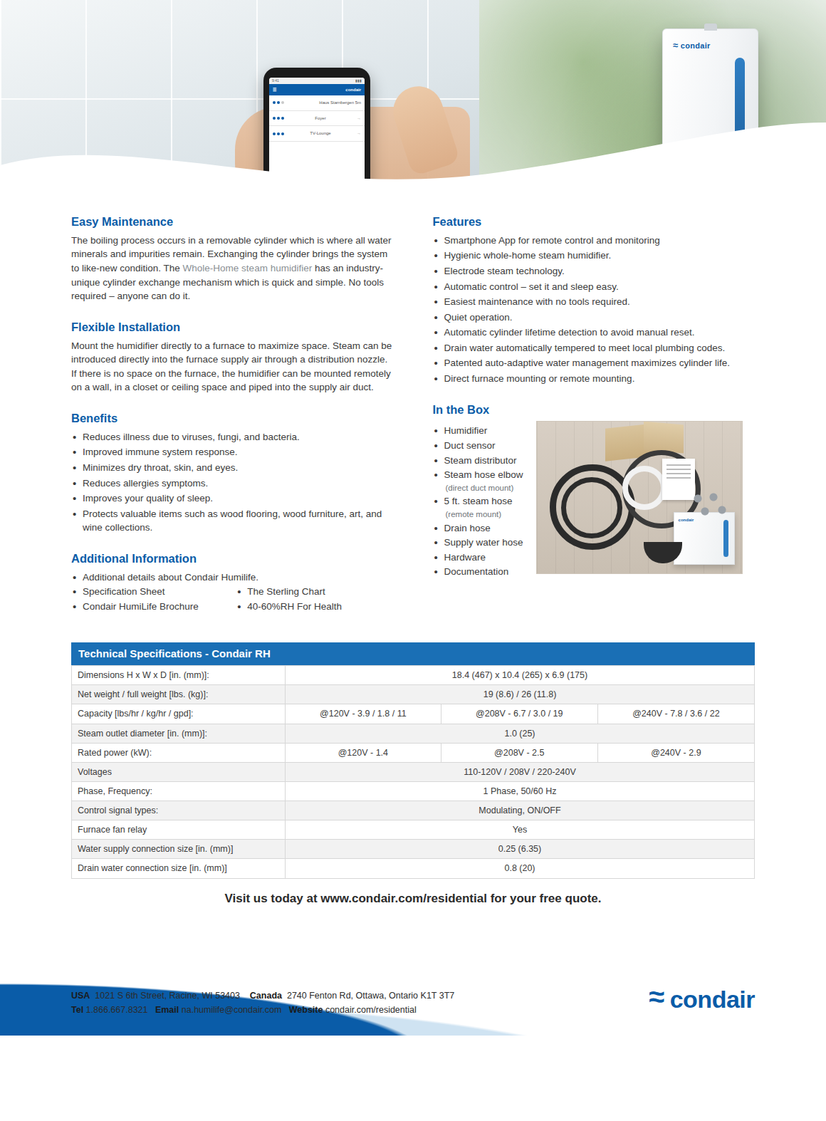9:41▮▮▮
☰condair
Haus Starnbergen 5m
Foyer→
TV-Lounge→
≈ condair
Easy Maintenance
The boiling process occurs in a removable cylinder which is where all water minerals and impurities remain. Exchanging the cylinder brings the system to like-new condition. The Whole-Home steam humidifier has an industry-unique cylinder exchange mechanism which is quick and simple. No tools required – anyone can do it.
Flexible Installation
Mount the humidifier directly to a furnace to maximize space. Steam can be introduced directly into the furnace supply air through a distribution nozzle. If there is no space on the furnace, the humidifier can be mounted remotely on a wall, in a closet or ceiling space and piped into the supply air duct.
Benefits
Reduces illness due to viruses, fungi, and bacteria.
Improved immune system response.
Minimizes dry throat, skin, and eyes.
Reduces allergies symptoms.
Improves your quality of sleep.
Protects valuable items such as wood flooring, wood furniture, art, and wine collections.
Additional Information
Additional details about Condair Humilife.
Specification Sheet
Condair HumiLife Brochure
The Sterling Chart
40-60%RH For Health
Features
Smartphone App for remote control and monitoring
Hygienic whole-home steam humidifier.
Electrode steam technology.
Automatic control – set it and sleep easy.
Easiest maintenance with no tools required.
Quiet operation.
Automatic cylinder lifetime detection to avoid manual reset.
Drain water automatically tempered to meet local plumbing codes.
Patented auto-adaptive water management maximizes cylinder life.
Direct furnace mounting or remote mounting.
In the Box
Humidifier
Duct sensor
Steam distributor
Steam hose elbow(direct duct mount)
5 ft. steam hose(remote mount)
Drain hose
Supply water hose
Hardware
Documentation
Technical Specifications - Condair RH
| Dimensions H x W x D [in. (mm)]: | 18.4 (467) x 10.4 (265) x 6.9 (175) |
| Net weight / full weight [lbs. (kg)]: | 19 (8.6) / 26 (11.8) |
| Capacity [lbs/hr / kg/hr / gpd]: | @120V - 3.9 / 1.8 / 11 | @208V - 6.7 / 3.0 / 19 | @240V - 7.8 / 3.6 / 22 |
| Steam outlet diameter [in. (mm)]: | 1.0 (25) |
| Rated power (kW): | @120V - 1.4 | @208V - 2.5 | @240V - 2.9 |
| Voltages | 110-120V / 208V / 220-240V |
| Phase, Frequency: | 1 Phase, 50/60 Hz |
| Control signal types: | Modulating, ON/OFF |
| Furnace fan relay | Yes |
| Water supply connection size [in. (mm)] | 0.25 (6.35) |
| Drain water connection size [in. (mm)] | 0.8 (20) |
Visit us today at www.condair.com/residential for your free quote.
22-840E-2
USA 1021 S 6th Street, Racine, WI 53403 Canada 2740 Fenton Rd, Ottawa, Ontario K1T 3T7
Tel 1.866.667.8321 Email na.humilife@condair.com Website condair.com/residential
≈condair